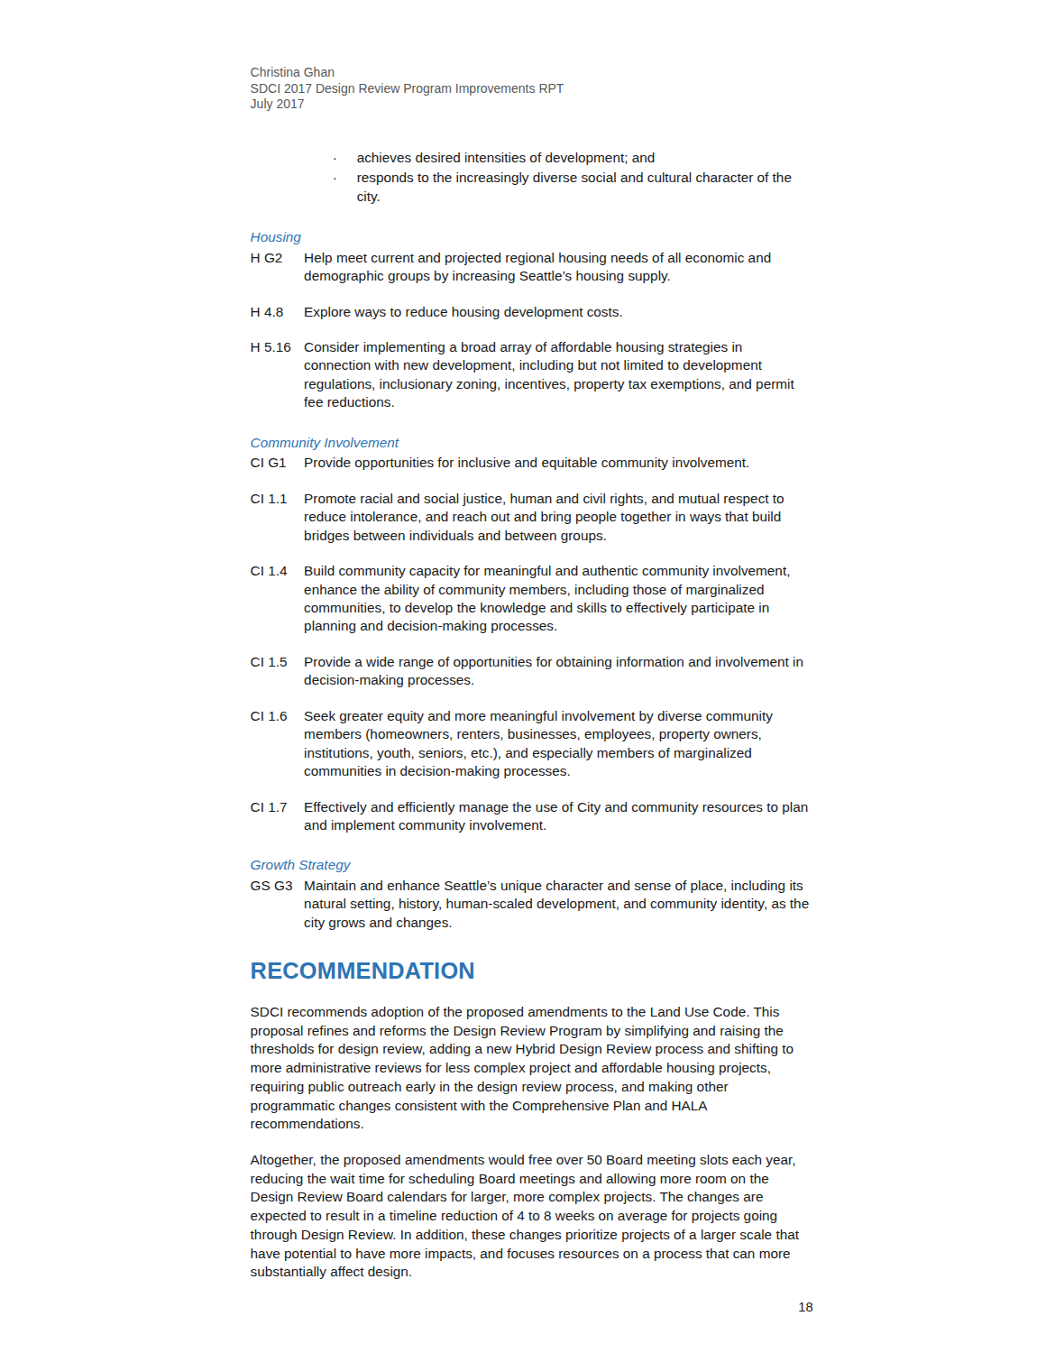Christina Ghan
SDCI 2017 Design Review Program Improvements RPT
July 2017
· achieves desired intensities of development; and
· responds to the increasingly diverse social and cultural character of the city.
Housing
H G2 Help meet current and projected regional housing needs of all economic and demographic groups by increasing Seattle’s housing supply.
H 4.8 Explore ways to reduce housing development costs.
H 5.16 Consider implementing a broad array of affordable housing strategies in connection with new development, including but not limited to development regulations, inclusionary zoning, incentives, property tax exemptions, and permit fee reductions.
Community Involvement
CI G1 Provide opportunities for inclusive and equitable community involvement.
CI 1.1 Promote racial and social justice, human and civil rights, and mutual respect to reduce intolerance, and reach out and bring people together in ways that build bridges between individuals and between groups.
CI 1.4 Build community capacity for meaningful and authentic community involvement, enhance the ability of community members, including those of marginalized communities, to develop the knowledge and skills to effectively participate in planning and decision-making processes.
CI 1.5 Provide a wide range of opportunities for obtaining information and involvement in decision-making processes.
CI 1.6 Seek greater equity and more meaningful involvement by diverse community members (homeowners, renters, businesses, employees, property owners, institutions, youth, seniors, etc.), and especially members of marginalized communities in decision-making processes.
CI 1.7 Effectively and efficiently manage the use of City and community resources to plan and implement community involvement.
Growth Strategy
GS G3 Maintain and enhance Seattle’s unique character and sense of place, including its natural setting, history, human-scaled development, and community identity, as the city grows and changes.
RECOMMENDATION
SDCI recommends adoption of the proposed amendments to the Land Use Code. This proposal refines and reforms the Design Review Program by simplifying and raising the thresholds for design review, adding a new Hybrid Design Review process and shifting to more administrative reviews for less complex project and affordable housing projects, requiring public outreach early in the design review process, and making other programmatic changes consistent with the Comprehensive Plan and HALA recommendations.
Altogether, the proposed amendments would free over 50 Board meeting slots each year, reducing the wait time for scheduling Board meetings and allowing more room on the Design Review Board calendars for larger, more complex projects. The changes are expected to result in a timeline reduction of 4 to 8 weeks on average for projects going through Design Review. In addition, these changes prioritize projects of a larger scale that have potential to have more impacts, and focuses resources on a process that can more substantially affect design.
18